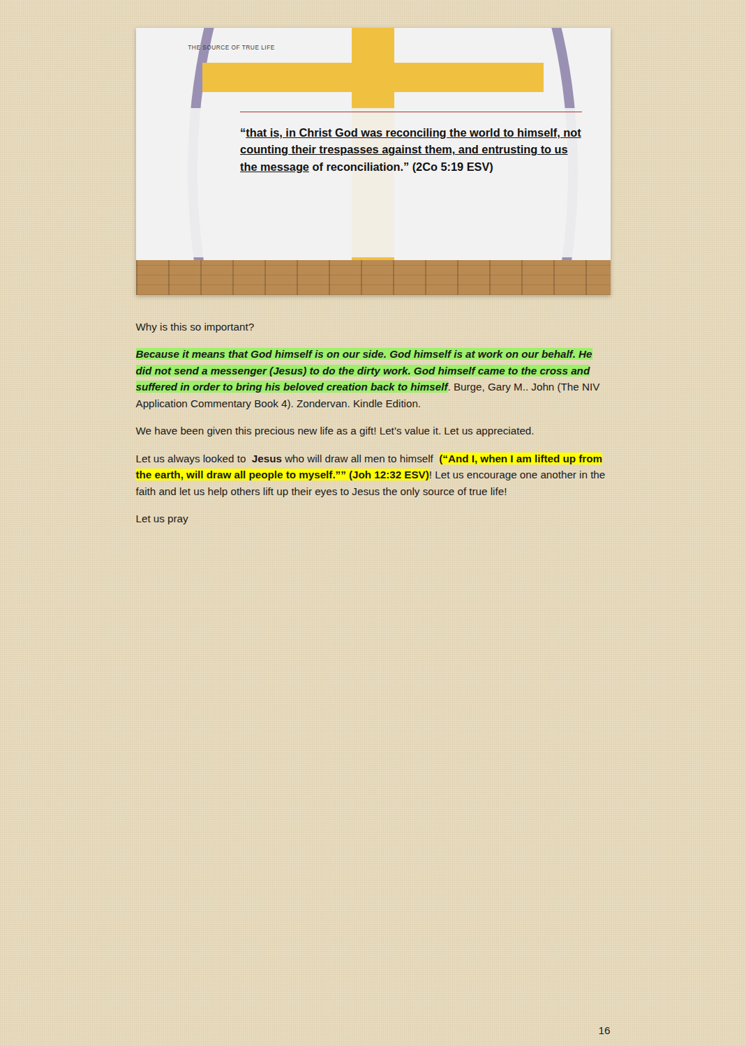The Source of True Life
“that is, in Christ God was reconciling the world to himself, not counting their trespasses against them, and entrusting to us the message of reconciliation.” (2Co 5:19 ESV)
Why is this so important?
Because it means that God himself is on our side. God himself is at work on our behalf. He did not send a messenger (Jesus) to do the dirty work. God himself came to the cross and suffered in order to bring his beloved creation back to himself. Burge, Gary M.. John (The NIV Application Commentary Book 4). Zondervan. Kindle Edition.
We have been given this precious new life as a gift! Let’s value it. Let us appreciated.
Let us always looked to Jesus who will draw all men to himself (“And I, when I am lifted up from the earth, will draw all people to myself.”” (Joh 12:32 ESV)! Let us encourage one another in the faith and let us help others lift up their eyes to Jesus the only source of true life!
Let us pray
16